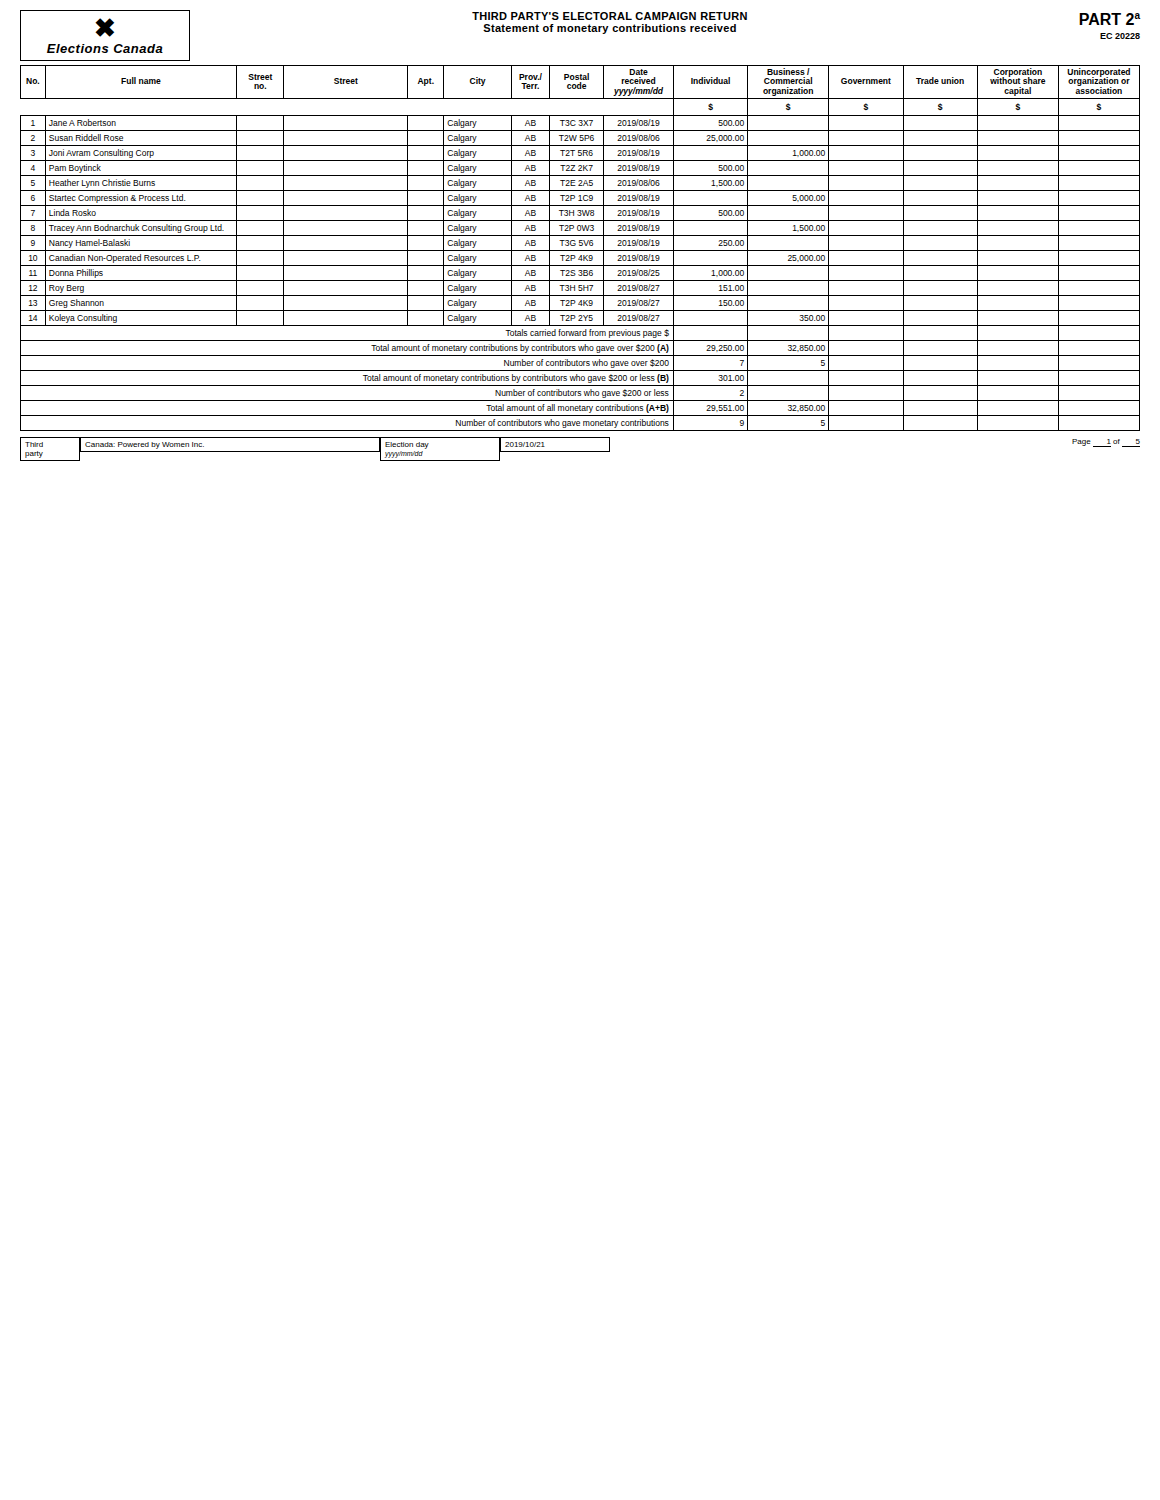✖
Elections Canada
THIRD PARTY'S ELECTORAL CAMPAIGN RETURN
Statement of monetary contributions received
PART 2a
EC 20228
| No. | Full name | Street no. | Street | Apt. | City | Prov./ Terr. | Postal code | Date received yyyy/mm/dd | Individual | Business / Commercial organization | Government | Trade union | Corporation without share capital | Unincorporated organization or association |
| --- | --- | --- | --- | --- | --- | --- | --- | --- | --- | --- | --- | --- | --- | --- |
| | $ | $ | $ | $ | $ | $ |
| 1 | Jane A Robertson | | | | Calgary | AB | T3C 3X7 | 2019/08/19 | 500.00 | | | | | |
| 2 | Susan Riddell Rose | | | | Calgary | AB | T2W 5P6 | 2019/08/06 | 25,000.00 | | | | | |
| 3 | Joni Avram Consulting Corp | | | | Calgary | AB | T2T 5R6 | 2019/08/19 | | 1,000.00 | | | | |
| 4 | Pam Boytinck | | | | Calgary | AB | T2Z 2K7 | 2019/08/19 | 500.00 | | | | | |
| 5 | Heather Lynn Christie Burns | | | | Calgary | AB | T2E 2A5 | 2019/08/06 | 1,500.00 | | | | | |
| 6 | Startec Compression & Process Ltd. | | | | Calgary | AB | T2P 1C9 | 2019/08/19 | | 5,000.00 | | | | |
| 7 | Linda Rosko | | | | Calgary | AB | T3H 3W8 | 2019/08/19 | 500.00 | | | | | |
| 8 | Tracey Ann Bodnarchuk Consulting Group Ltd. | | | | Calgary | AB | T2P 0W3 | 2019/08/19 | | 1,500.00 | | | | |
| 9 | Nancy Hamel-Balaski | | | | Calgary | AB | T3G 5V6 | 2019/08/19 | 250.00 | | | | | |
| 10 | Canadian Non-Operated Resources L.P. | | | | Calgary | AB | T2P 4K9 | 2019/08/19 | | 25,000.00 | | | | |
| 11 | Donna Phillips | | | | Calgary | AB | T2S 3B6 | 2019/08/25 | 1,000.00 | | | | | |
| 12 | Roy Berg | | | | Calgary | AB | T3H 5H7 | 2019/08/27 | 151.00 | | | | | |
| 13 | Greg Shannon | | | | Calgary | AB | T2P 4K9 | 2019/08/27 | 150.00 | | | | | |
| 14 | Koleya Consulting | | | | Calgary | AB | T2P 2Y5 | 2019/08/27 | | 350.00 | | | | |
| Totals carried forward from previous page $ | | | | | | |
| Total amount of monetary contributions by contributors who gave over $200 (A) | 29,250.00 | 32,850.00 | | | | |
| Number of contributors who gave over $200 | 7 | 5 | | | | |
| Total amount of monetary contributions by contributors who gave $200 or less (B) | 301.00 | | | | | |
| Number of contributors who gave $200 or less | 2 | | | | | |
| Total amount of all monetary contributions (A+B) | 29,551.00 | 32,850.00 | | | | |
| Number of contributors who gave monetary contributions | 9 | 5 | | | | |
Third
party
Canada: Powered by Women Inc.
Election day
yyyy/mm/dd
2019/10/21
Page 1 of 5